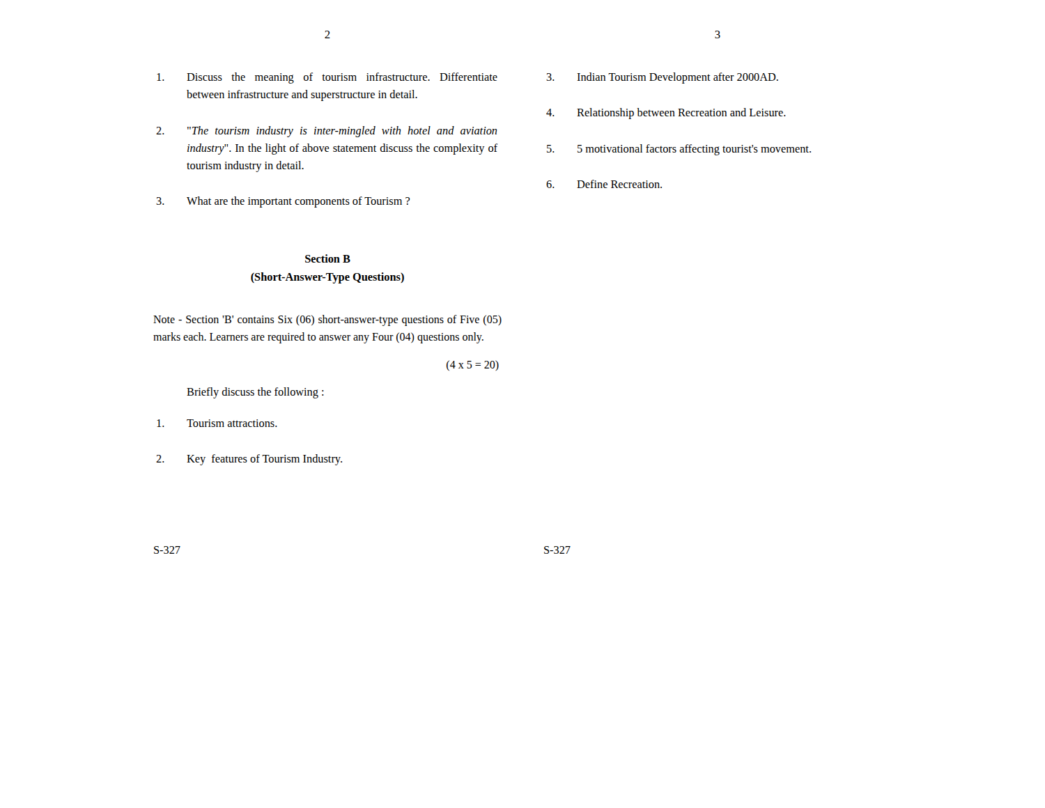2
1. Discuss the meaning of tourism infrastructure. Differentiate between infrastructure and superstructure in detail.
2. "The tourism industry is inter-mingled with hotel and aviation industry". In the light of above statement discuss the complexity of tourism industry in detail.
3. What are the important components of Tourism ?
Section B
(Short-Answer-Type Questions)
Note - Section 'B' contains Six (06) short-answer-type questions of Five (05) marks each. Learners are required to answer any Four (04) questions only.
(4 x 5 = 20)
Briefly discuss the following :
1. Tourism attractions.
2. Key features of Tourism Industry.
S-327
3
3. Indian Tourism Development after 2000AD.
4. Relationship between Recreation and Leisure.
5. 5 motivational factors affecting tourist's movement.
6. Define Recreation.
S-327